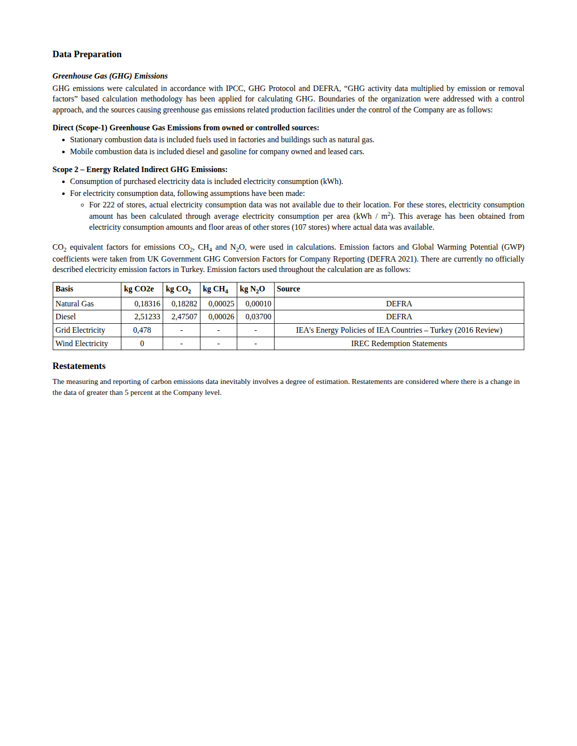Data Preparation
Greenhouse Gas (GHG) Emissions
GHG emissions were calculated in accordance with IPCC, GHG Protocol and DEFRA, “GHG activity data multiplied by emission or removal factors” based calculation methodology has been applied for calculating GHG. Boundaries of the organization were addressed with a control approach, and the sources causing greenhouse gas emissions related production facilities under the control of the Company are as follows:
Direct (Scope-1) Greenhouse Gas Emissions from owned or controlled sources:
Stationary combustion data is included fuels used in factories and buildings such as natural gas.
Mobile combustion data is included diesel and gasoline for company owned and leased cars.
Scope 2 – Energy Related Indirect GHG Emissions:
Consumption of purchased electricity data is included electricity consumption (kWh).
For electricity consumption data, following assumptions have been made:
For 222 of stores, actual electricity consumption data was not available due to their location. For these stores, electricity consumption amount has been calculated through average electricity consumption per area (kWh / m2). This average has been obtained from electricity consumption amounts and floor areas of other stores (107 stores) where actual data was available.
CO2 equivalent factors for emissions CO2, CH4 and N2O, were used in calculations. Emission factors and Global Warming Potential (GWP) coefficients were taken from UK Government GHG Conversion Factors for Company Reporting (DEFRA 2021). There are currently no officially described electricity emission factors in Turkey. Emission factors used throughout the calculation are as follows:
| Basis | kg CO2e | kg CO 2 | kg CH 4 | kg N 2 O | Source |
| --- | --- | --- | --- | --- | --- |
| Natural Gas | 0,18316 | 0,18282 | 0,00025 | 0,00010 | DEFRA |
| Diesel | 2,51233 | 2,47507 | 0,00026 | 0,03700 | DEFRA |
| Grid Electricity | 0,478 | - | - | - | IEA's Energy Policies of IEA Countries – Turkey (2016 Review) |
| Wind Electricity | 0 | - | - | - | IREC Redemption Statements |
Restatements
The measuring and reporting of carbon emissions data inevitably involves a degree of estimation. Restatements are considered where there is a change in the data of greater than 5 percent at the Company level.